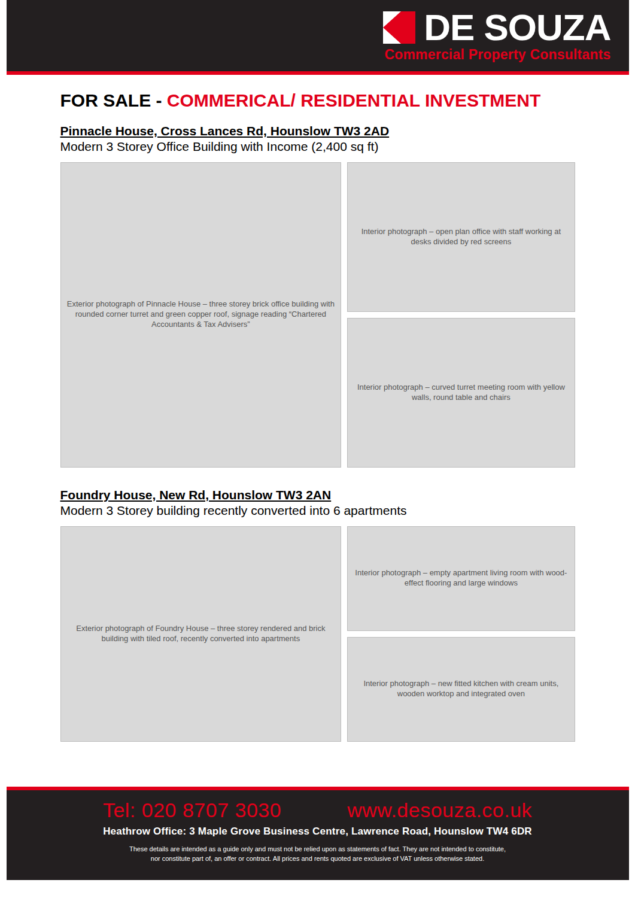DE SOUZA
Commercial Property Consultants
FOR SALE - COMMERICAL/ RESIDENTIAL INVESTMENT
Pinnacle House, Cross Lances Rd, Hounslow TW3 2AD
Modern 3 Storey Office Building with Income (2,400 sq ft)
Exterior photograph of Pinnacle House – three storey brick office building with rounded corner turret and green copper roof, signage reading “Chartered Accountants & Tax Advisers”
Interior photograph – open plan office with staff working at desks divided by red screens
Interior photograph – curved turret meeting room with yellow walls, round table and chairs
Foundry House, New Rd, Hounslow TW3 2AN
Modern 3 Storey building recently converted into 6 apartments
Exterior photograph of Foundry House – three storey rendered and brick building with tiled roof, recently converted into apartments
Interior photograph – empty apartment living room with wood-effect flooring and large windows
Interior photograph – new fitted kitchen with cream units, wooden worktop and integrated oven
Tel: 020 8707 3030 www.desouza.co.uk
Heathrow Office: 3 Maple Grove Business Centre, Lawrence Road, Hounslow TW4 6DR
These details are intended as a guide only and must not be relied upon as statements of fact. They are not intended to constitute,
nor constitute part of, an offer or contract. All prices and rents quoted are exclusive of VAT unless otherwise stated.